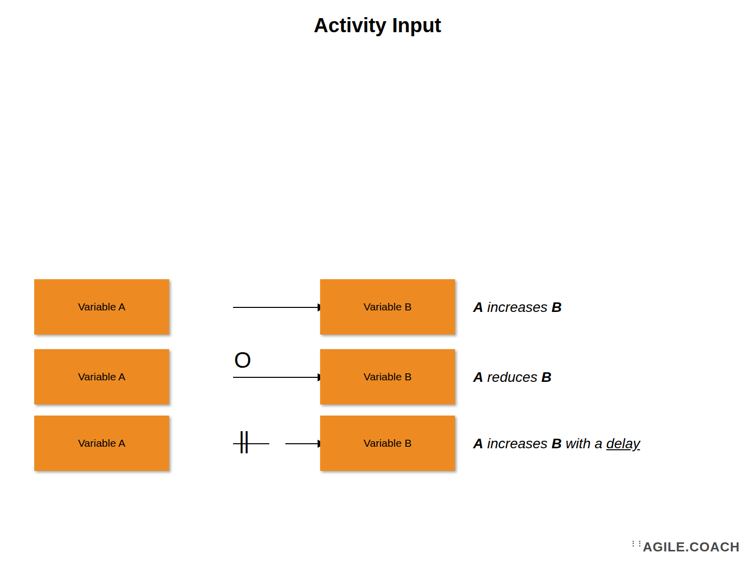Activity Input
Variable A
Variable B
A increases B
Variable A
Variable B
O
A reduces B
Variable A
Variable B
||
A increases B with a delay
⋮⋮AGILE.COACH